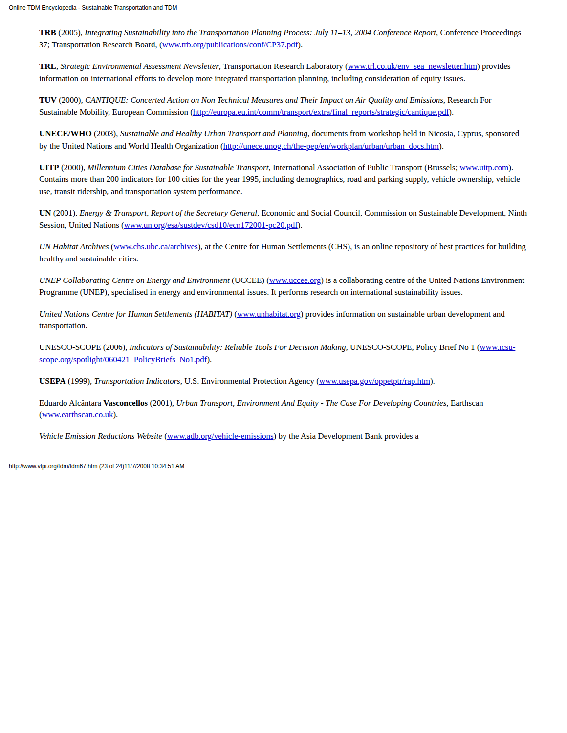Online TDM Encyclopedia - Sustainable Transportation and TDM
TRB (2005), Integrating Sustainability into the Transportation Planning Process: July 11–13, 2004 Conference Report, Conference Proceedings 37; Transportation Research Board, (www.trb.org/publications/conf/CP37.pdf).
TRL, Strategic Environmental Assessment Newsletter, Transportation Research Laboratory (www.trl.co.uk/env_sea_newsletter.htm) provides information on international efforts to develop more integrated transportation planning, including consideration of equity issues.
TUV (2000), CANTIQUE: Concerted Action on Non Technical Measures and Their Impact on Air Quality and Emissions, Research For Sustainable Mobility, European Commission (http://europa.eu.int/comm/transport/extra/final_reports/strategic/cantique.pdf).
UNECE/WHO (2003), Sustainable and Healthy Urban Transport and Planning, documents from workshop held in Nicosia, Cyprus, sponsored by the United Nations and World Health Organization (http://unece.unog.ch/the-pep/en/workplan/urban/urban_docs.htm).
UITP (2000), Millennium Cities Database for Sustainable Transport, International Association of Public Transport (Brussels; www.uitp.com). Contains more than 200 indicators for 100 cities for the year 1995, including demographics, road and parking supply, vehicle ownership, vehicle use, transit ridership, and transportation system performance.
UN (2001), Energy & Transport, Report of the Secretary General, Economic and Social Council, Commission on Sustainable Development, Ninth Session, United Nations (www.un.org/esa/sustdev/csd10/ecn172001-pc20.pdf).
UN Habitat Archives (www.chs.ubc.ca/archives), at the Centre for Human Settlements (CHS), is an online repository of best practices for building healthy and sustainable cities.
UNEP Collaborating Centre on Energy and Environment (UCCEE) (www.uccee.org) is a collaborating centre of the United Nations Environment Programme (UNEP), specialised in energy and environmental issues. It performs research on international sustainability issues.
United Nations Centre for Human Settlements (HABITAT) (www.unhabitat.org) provides information on sustainable urban development and transportation.
UNESCO-SCOPE (2006), Indicators of Sustainability: Reliable Tools For Decision Making, UNESCO-SCOPE, Policy Brief No 1 (www.icsu-scope.org/spotlight/060421_PolicyBriefs_No1.pdf).
USEPA (1999), Transportation Indicators, U.S. Environmental Protection Agency (www.usepa.gov/oppetptr/rap.htm).
Eduardo Alcântara Vasconcellos (2001), Urban Transport, Environment And Equity - The Case For Developing Countries, Earthscan (www.earthscan.co.uk).
Vehicle Emission Reductions Website (www.adb.org/vehicle-emissions) by the Asia Development Bank provides a
http://www.vtpi.org/tdm/tdm67.htm (23 of 24)11/7/2008 10:34:51 AM